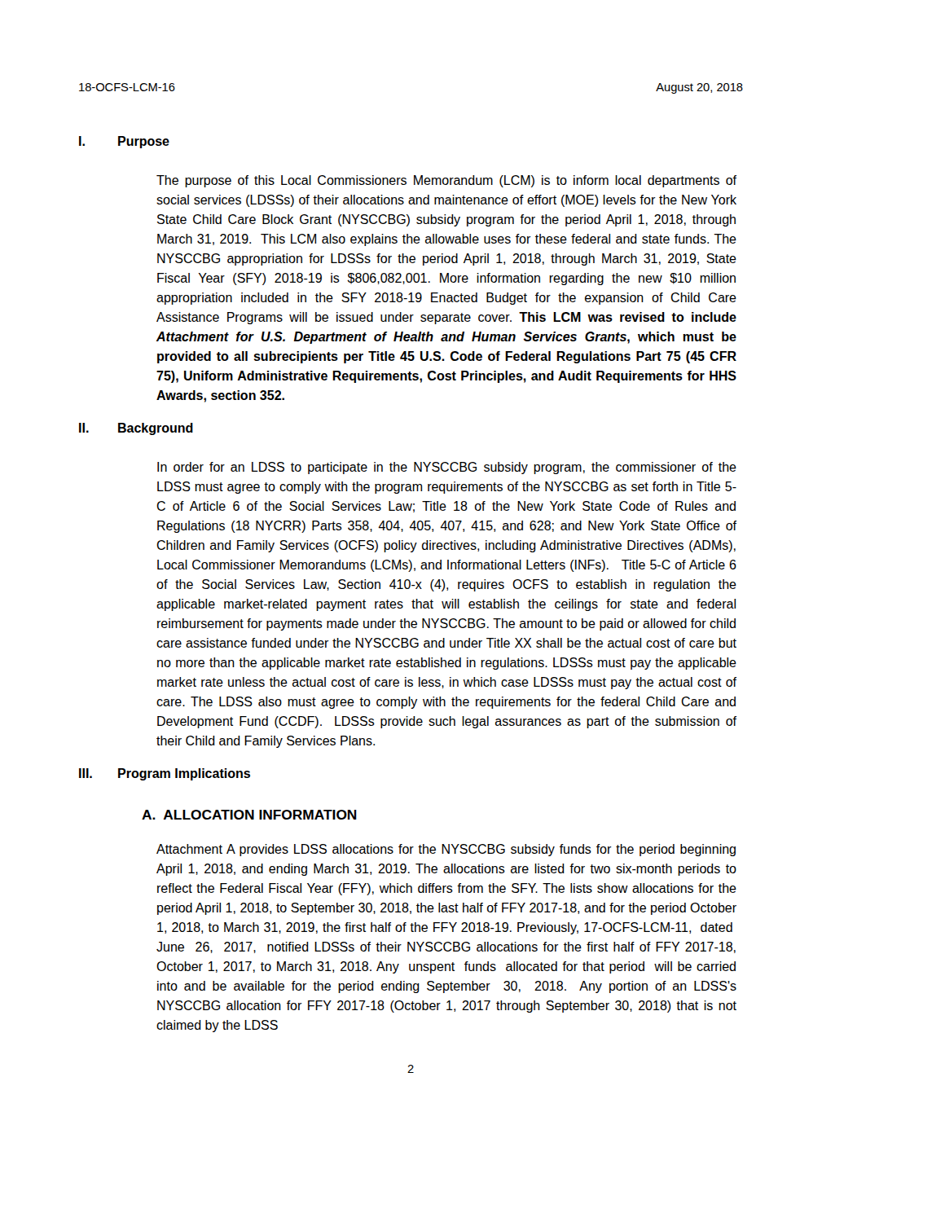18-OCFS-LCM-16 August 20, 2018
I.
Purpose
The purpose of this Local Commissioners Memorandum (LCM) is to inform local departments of social services (LDSSs) of their allocations and maintenance of effort (MOE) levels for the New York State Child Care Block Grant (NYSCCBG) subsidy program for the period April 1, 2018, through March 31, 2019. This LCM also explains the allowable uses for these federal and state funds. The NYSCCBG appropriation for LDSSs for the period April 1, 2018, through March 31, 2019, State Fiscal Year (SFY) 2018-19 is $806,082,001. More information regarding the new $10 million appropriation included in the SFY 2018-19 Enacted Budget for the expansion of Child Care Assistance Programs will be issued under separate cover. This LCM was revised to include Attachment for U.S. Department of Health and Human Services Grants, which must be provided to all subrecipients per Title 45 U.S. Code of Federal Regulations Part 75 (45 CFR 75), Uniform Administrative Requirements, Cost Principles, and Audit Requirements for HHS Awards, section 352.
II.
Background
In order for an LDSS to participate in the NYSCCBG subsidy program, the commissioner of the LDSS must agree to comply with the program requirements of the NYSCCBG as set forth in Title 5-C of Article 6 of the Social Services Law; Title 18 of the New York State Code of Rules and Regulations (18 NYCRR) Parts 358, 404, 405, 407, 415, and 628; and New York State Office of Children and Family Services (OCFS) policy directives, including Administrative Directives (ADMs), Local Commissioner Memorandums (LCMs), and Informational Letters (INFs). Title 5-C of Article 6 of the Social Services Law, Section 410-x (4), requires OCFS to establish in regulation the applicable market-related payment rates that will establish the ceilings for state and federal reimbursement for payments made under the NYSCCBG. The amount to be paid or allowed for child care assistance funded under the NYSCCBG and under Title XX shall be the actual cost of care but no more than the applicable market rate established in regulations. LDSSs must pay the applicable market rate unless the actual cost of care is less, in which case LDSSs must pay the actual cost of care. The LDSS also must agree to comply with the requirements for the federal Child Care and Development Fund (CCDF). LDSSs provide such legal assurances as part of the submission of their Child and Family Services Plans.
III.
Program Implications
A. ALLOCATION INFORMATION
Attachment A provides LDSS allocations for the NYSCCBG subsidy funds for the period beginning April 1, 2018, and ending March 31, 2019. The allocations are listed for two six-month periods to reflect the Federal Fiscal Year (FFY), which differs from the SFY. The lists show allocations for the period April 1, 2018, to September 30, 2018, the last half of FFY 2017-18, and for the period October 1, 2018, to March 31, 2019, the first half of the FFY 2018-19. Previously, 17-OCFS-LCM-11, dated June 26, 2017, notified LDSSs of their NYSCCBG allocations for the first half of FFY 2017-18, October 1, 2017, to March 31, 2018. Any unspent funds allocated for that period will be carried into and be available for the period ending September 30, 2018. Any portion of an LDSS's NYSCCBG allocation for FFY 2017-18 (October 1, 2017 through September 30, 2018) that is not claimed by the LDSS
2